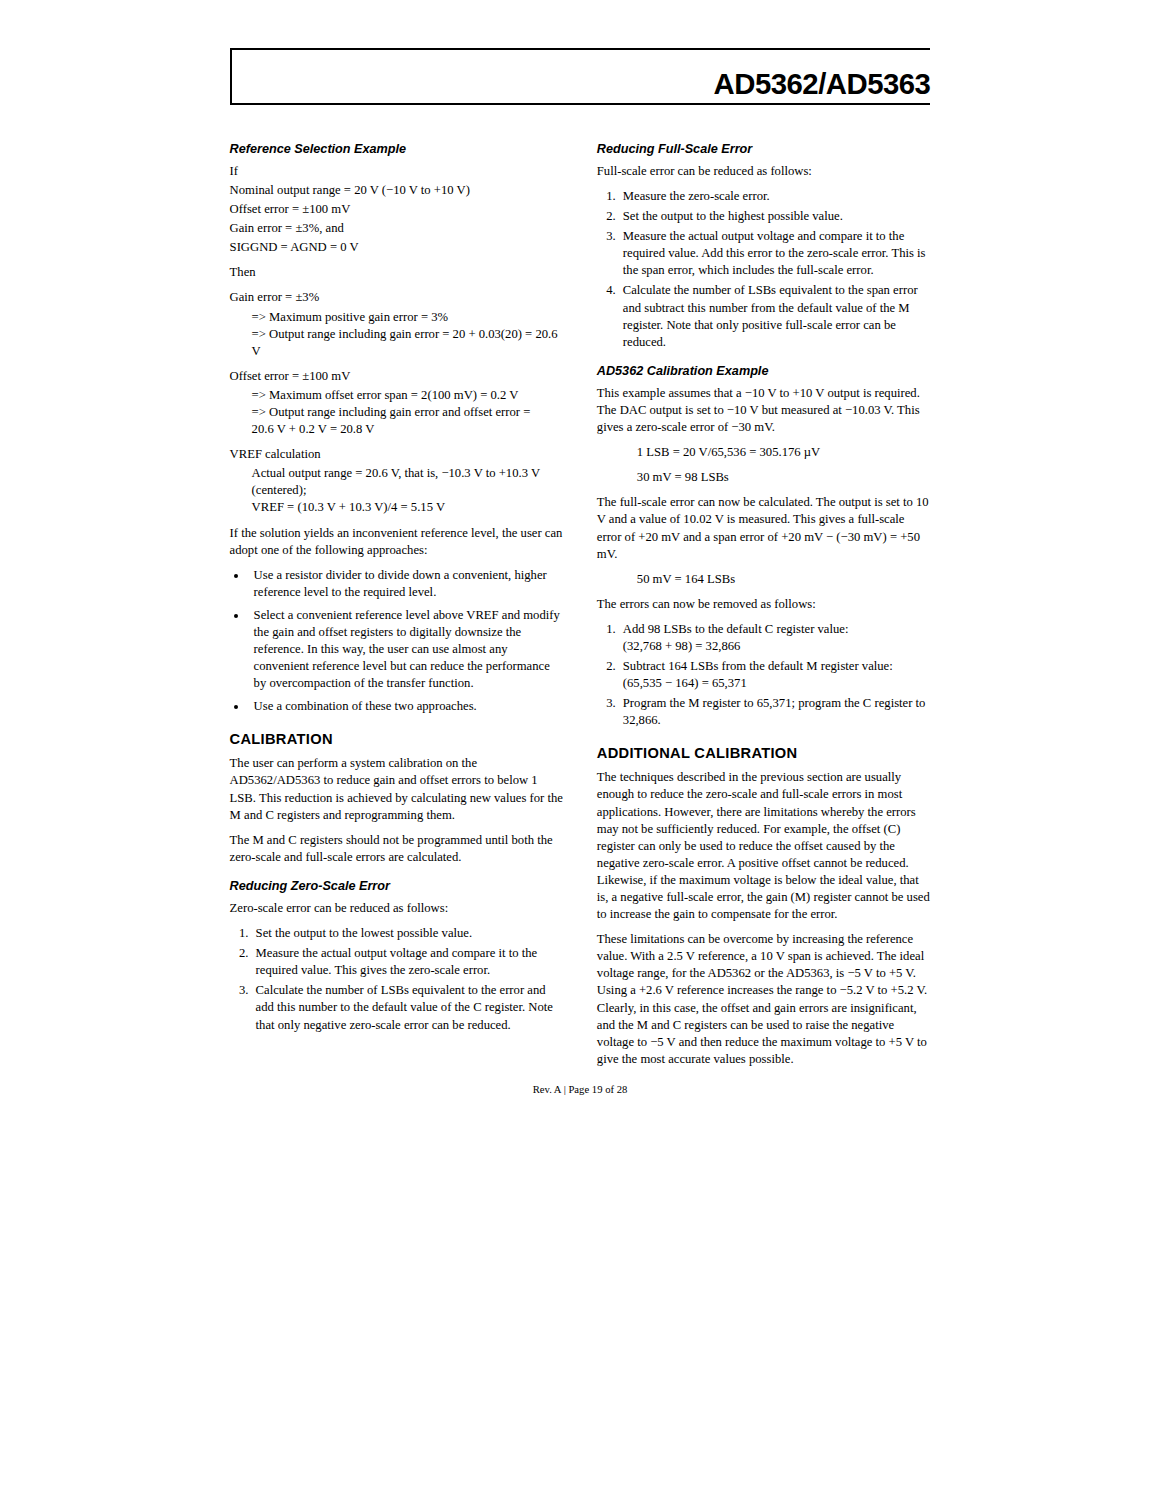AD5362/AD5363
Reference Selection Example
If
Nominal output range = 20 V (−10 V to +10 V)
Offset error = ±100 mV
Gain error = ±3%, and
SIGGND = AGND = 0 V
Then
Gain error = ±3%
=> Maximum positive gain error = 3%
=> Output range including gain error = 20 + 0.03(20) = 20.6 V
Offset error = ±100 mV
=> Maximum offset error span = 2(100 mV) = 0.2 V
=> Output range including gain error and offset error =
20.6 V + 0.2 V = 20.8 V
VREF calculation
Actual output range = 20.6 V, that is, −10.3 V to +10.3 V (centered);
VREF = (10.3 V + 10.3 V)/4 = 5.15 V
If the solution yields an inconvenient reference level, the user can adopt one of the following approaches:
Use a resistor divider to divide down a convenient, higher reference level to the required level.
Select a convenient reference level above VREF and modify the gain and offset registers to digitally downsize the reference. In this way, the user can use almost any convenient reference level but can reduce the performance by overcompaction of the transfer function.
Use a combination of these two approaches.
CALIBRATION
The user can perform a system calibration on the AD5362/AD5363 to reduce gain and offset errors to below 1 LSB. This reduction is achieved by calculating new values for the M and C registers and reprogramming them.
The M and C registers should not be programmed until both the zero-scale and full-scale errors are calculated.
Reducing Zero-Scale Error
Zero-scale error can be reduced as follows:
Set the output to the lowest possible value.
Measure the actual output voltage and compare it to the required value. This gives the zero-scale error.
Calculate the number of LSBs equivalent to the error and add this number to the default value of the C register. Note that only negative zero-scale error can be reduced.
Reducing Full-Scale Error
Full-scale error can be reduced as follows:
Measure the zero-scale error.
Set the output to the highest possible value.
Measure the actual output voltage and compare it to the required value. Add this error to the zero-scale error. This is the span error, which includes the full-scale error.
Calculate the number of LSBs equivalent to the span error and subtract this number from the default value of the M register. Note that only positive full-scale error can be reduced.
AD5362 Calibration Example
This example assumes that a −10 V to +10 V output is required. The DAC output is set to −10 V but measured at −10.03 V. This gives a zero-scale error of −30 mV.
1 LSB = 20 V/65,536 = 305.176 µV
30 mV = 98 LSBs
The full-scale error can now be calculated. The output is set to 10 V and a value of 10.02 V is measured. This gives a full-scale error of +20 mV and a span error of +20 mV − (−30 mV) = +50 mV.
50 mV = 164 LSBs
The errors can now be removed as follows:
Add 98 LSBs to the default C register value:
(32,768 + 98) = 32,866
Subtract 164 LSBs from the default M register value:
(65,535 − 164) = 65,371
Program the M register to 65,371; program the C register to 32,866.
ADDITIONAL CALIBRATION
The techniques described in the previous section are usually enough to reduce the zero-scale and full-scale errors in most applications. However, there are limitations whereby the errors may not be sufficiently reduced. For example, the offset (C) register can only be used to reduce the offset caused by the negative zero-scale error. A positive offset cannot be reduced. Likewise, if the maximum voltage is below the ideal value, that is, a negative full-scale error, the gain (M) register cannot be used to increase the gain to compensate for the error.
These limitations can be overcome by increasing the reference value. With a 2.5 V reference, a 10 V span is achieved. The ideal voltage range, for the AD5362 or the AD5363, is −5 V to +5 V. Using a +2.6 V reference increases the range to −5.2 V to +5.2 V. Clearly, in this case, the offset and gain errors are insignificant, and the M and C registers can be used to raise the negative voltage to −5 V and then reduce the maximum voltage to +5 V to give the most accurate values possible.
Rev. A | Page 19 of 28